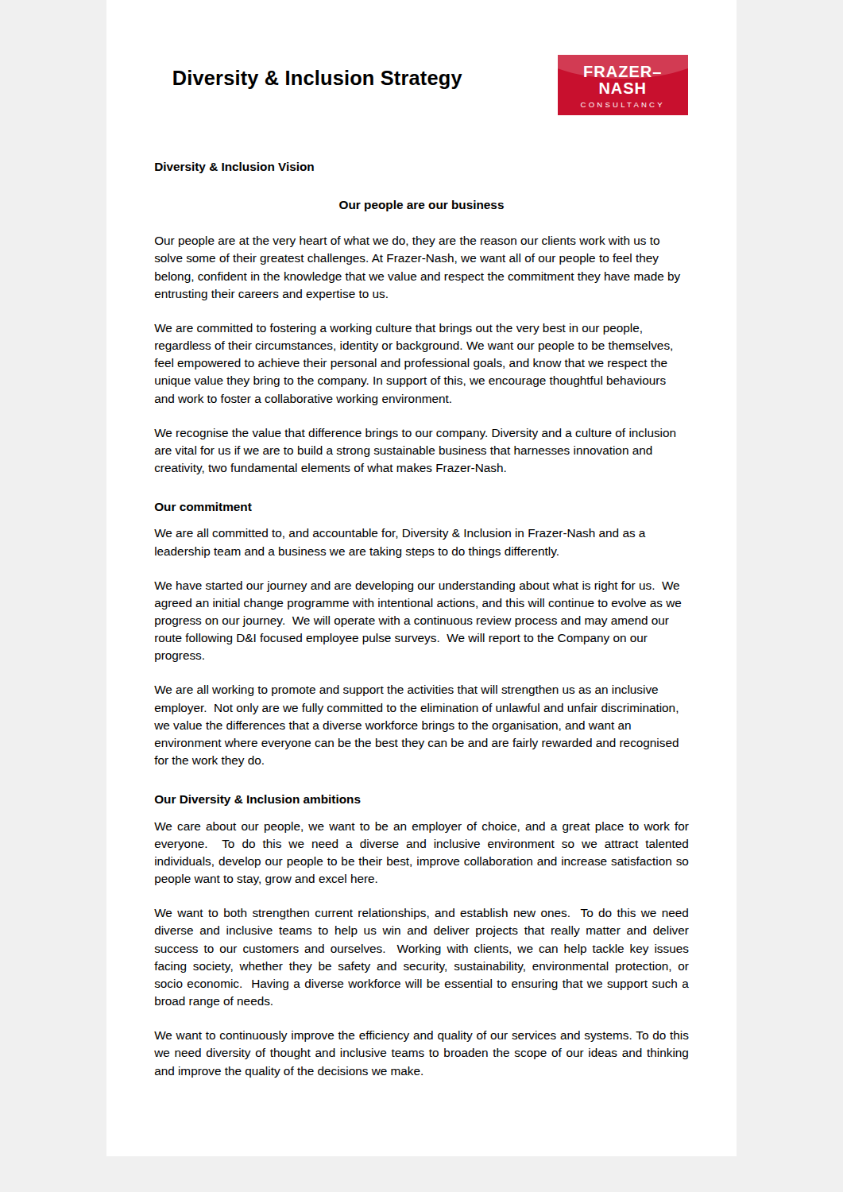Diversity & Inclusion Strategy
FRAZER–NASH
CONSULTANCY
Diversity & Inclusion Vision
Our people are our business
Our people are at the very heart of what we do, they are the reason our clients work with us to solve some of their greatest challenges. At Frazer-Nash, we want all of our people to feel they belong, confident in the knowledge that we value and respect the commitment they have made by entrusting their careers and expertise to us.
We are committed to fostering a working culture that brings out the very best in our people, regardless of their circumstances, identity or background. We want our people to be themselves, feel empowered to achieve their personal and professional goals, and know that we respect the unique value they bring to the company. In support of this, we encourage thoughtful behaviours and work to foster a collaborative working environment.
We recognise the value that difference brings to our company. Diversity and a culture of inclusion are vital for us if we are to build a strong sustainable business that harnesses innovation and creativity, two fundamental elements of what makes Frazer-Nash.
Our commitment
We are all committed to, and accountable for, Diversity & Inclusion in Frazer-Nash and as a leadership team and a business we are taking steps to do things differently.
We have started our journey and are developing our understanding about what is right for us. We agreed an initial change programme with intentional actions, and this will continue to evolve as we progress on our journey. We will operate with a continuous review process and may amend our route following D&I focused employee pulse surveys. We will report to the Company on our progress.
We are all working to promote and support the activities that will strengthen us as an inclusive employer. Not only are we fully committed to the elimination of unlawful and unfair discrimination, we value the differences that a diverse workforce brings to the organisation, and want an environment where everyone can be the best they can be and are fairly rewarded and recognised for the work they do.
Our Diversity & Inclusion ambitions
We care about our people, we want to be an employer of choice, and a great place to work for everyone. To do this we need a diverse and inclusive environment so we attract talented individuals, develop our people to be their best, improve collaboration and increase satisfaction so people want to stay, grow and excel here.
We want to both strengthen current relationships, and establish new ones. To do this we need diverse and inclusive teams to help us win and deliver projects that really matter and deliver success to our customers and ourselves. Working with clients, we can help tackle key issues facing society, whether they be safety and security, sustainability, environmental protection, or socio economic. Having a diverse workforce will be essential to ensuring that we support such a broad range of needs.
We want to continuously improve the efficiency and quality of our services and systems. To do this we need diversity of thought and inclusive teams to broaden the scope of our ideas and thinking and improve the quality of the decisions we make.